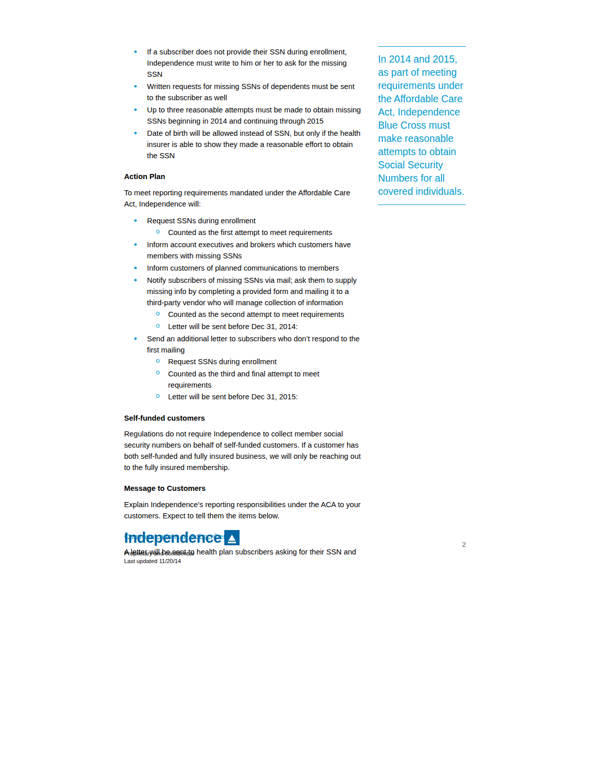If a subscriber does not provide their SSN during enrollment, Independence must write to him or her to ask for the missing SSN
Written requests for missing SSNs of dependents must be sent to the subscriber as well
Up to three reasonable attempts must be made to obtain missing SSNs beginning in 2014 and continuing through 2015
Date of birth will be allowed instead of SSN, but only if the health insurer is able to show they made a reasonable effort to obtain the SSN
Action Plan
To meet reporting requirements mandated under the Affordable Care Act, Independence will:
Request SSNs during enrollment
Counted as the first attempt to meet requirements
Inform account executives and brokers which customers have members with missing SSNs
Inform customers of planned communications to members
Notify subscribers of missing SSNs via mail; ask them to supply missing info by completing a provided form and mailing it to a third-party vendor who will manage collection of information
Counted as the second attempt to meet requirements
Letter will be sent before Dec 31, 2014:
Send an additional letter to subscribers who don’t respond to the first mailing
Request SSNs during enrollment
Counted as the third and final attempt to meet requirements
Letter will be sent before Dec 31, 2015:
Self-funded customers
Regulations do not require Independence to collect member social security numbers on behalf of self-funded customers. If a customer has both self-funded and fully insured business, we will only be reaching out to the fully insured membership.
Message to Customers
Explain Independence’s reporting responsibilities under the ACA to your customers. Expect to tell them the items below.
Communications to Subscribers
A letter will be sent to health plan subscribers asking for their SSN and
In 2014 and 2015, as part of meeting requirements under the Affordable Care Act, Independence Blue Cross must make reasonable attempts to obtain Social Security Numbers for all covered individuals.
Independence
Proprietary and confidential
Last updated 11/20/14
2